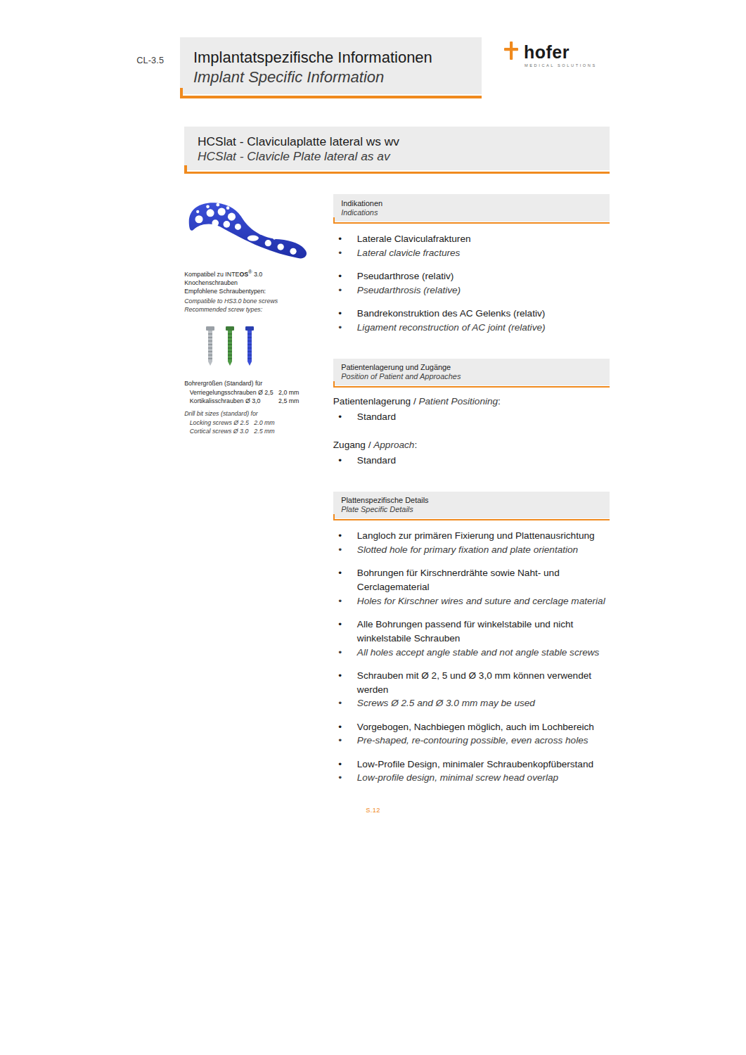CL-3.5
Implantatspezifische Informationen
Implant Specific Information
hofer MEDICAL SOLUTIONS
HCSlat - Claviculaplatte lateral ws wv
HCSlat - Clavicle Plate lateral as av
Kompatibel zu INTEOS® 3.0 Knochenschrauben
Empfohlene Schraubentypen: Compatible to HS3.0 bone screws
Recommended screw types:
Bohrergrößen (Standard) für
| Verriegelungsschrauben Ø 2,5 | 2,0 mm |
| Kortikalisschrauben Ø 3,0 | 2,5 mm |
Drill bit sizes (standard) for
| Locking screws Ø 2.5 | 2.0 mm |
| Cortical screws Ø 3.0 | 2.5 mm |
Indikationen
Indications
Laterale Claviculafrakturen
Lateral clavicle fractures
Pseudarthrose (relativ)
Pseudarthrosis (relative)
Bandrekonstruktion des AC Gelenks (relativ)
Ligament reconstruction of AC joint (relative)
Patientenlagerung und Zugänge
Position of Patient and Approaches
Patientenlagerung / Patient Positioning:
Standard
Zugang / Approach:
Standard
Plattenspezifische Details
Plate Specific Details
Langloch zur primären Fixierung und Plattenausrichtung
Slotted hole for primary fixation and plate orientation
Bohrungen für Kirschnerdrähte sowie Naht- und Cerclagematerial
Holes for Kirschner wires and suture and cerclage material
Alle Bohrungen passend für winkelstabile und nicht winkelstabile Schrauben
All holes accept angle stable and not angle stable screws
Schrauben mit Ø 2, 5 und Ø 3,0 mm können verwendet werden
Screws Ø 2.5 and Ø 3.0 mm may be used
Vorgebogen, Nachbiegen möglich, auch im Lochbereich
Pre-shaped, re-contouring possible, even across holes
Low-Profile Design, minimaler Schraubenkopfüberstand
Low-profile design, minimal screw head overlap
S.12